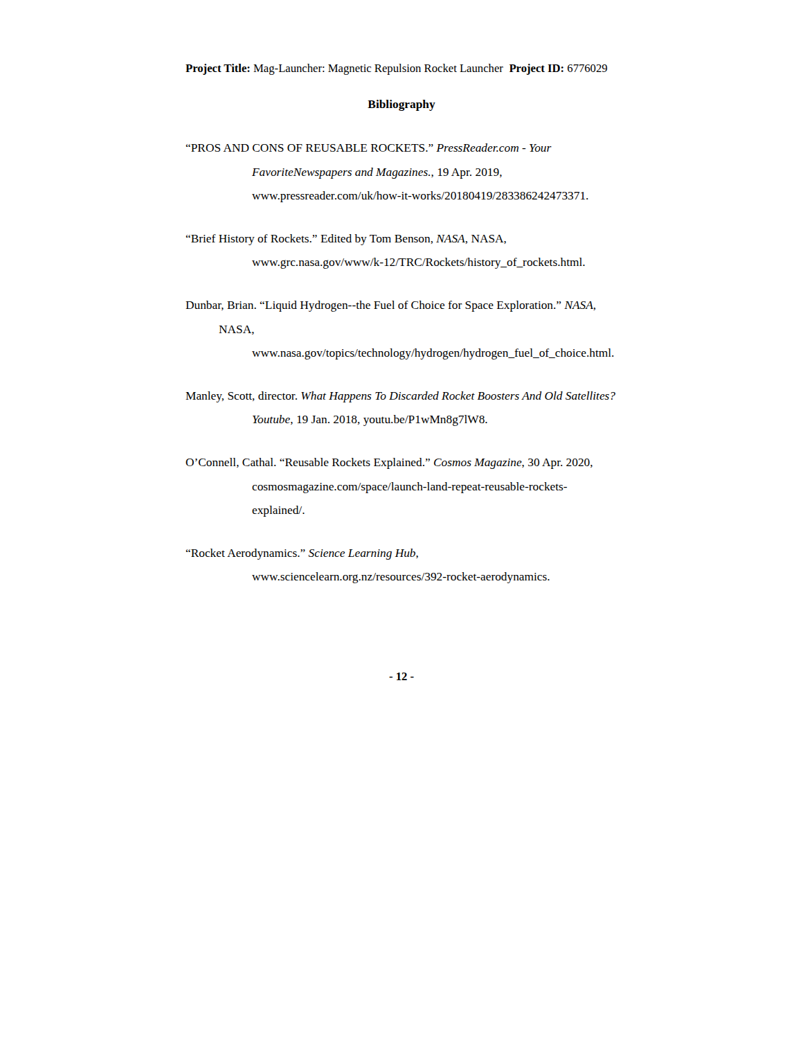Project Title: Mag-Launcher: Magnetic Repulsion Rocket Launcher
Project ID: 6776029
Bibliography
“PROS AND CONS OF REUSABLE ROCKETS.” PressReader.com - Your FavoriteNewspapers and Magazines., 19 Apr. 2019, www.pressreader.com/uk/how-it-works/20180419/283386242473371.
“Brief History of Rockets.” Edited by Tom Benson, NASA, NASA, www.grc.nasa.gov/www/k-12/TRC/Rockets/history_of_rockets.html.
Dunbar, Brian. “Liquid Hydrogen--the Fuel of Choice for Space Exploration.” NASA, NASA, www.nasa.gov/topics/technology/hydrogen/hydrogen_fuel_of_choice.html.
Manley, Scott, director. What Happens To Discarded Rocket Boosters And Old Satellites? Youtube, 19 Jan. 2018, youtu.be/P1wMn8g7lW8.
O’Connell, Cathal. “Reusable Rockets Explained.” Cosmos Magazine, 30 Apr. 2020, cosmosmagazine.com/space/launch-land-repeat-reusable-rockets-explained/.
“Rocket Aerodynamics.” Science Learning Hub, www.sciencelearn.org.nz/resources/392-rocket-aerodynamics.
- 12 -